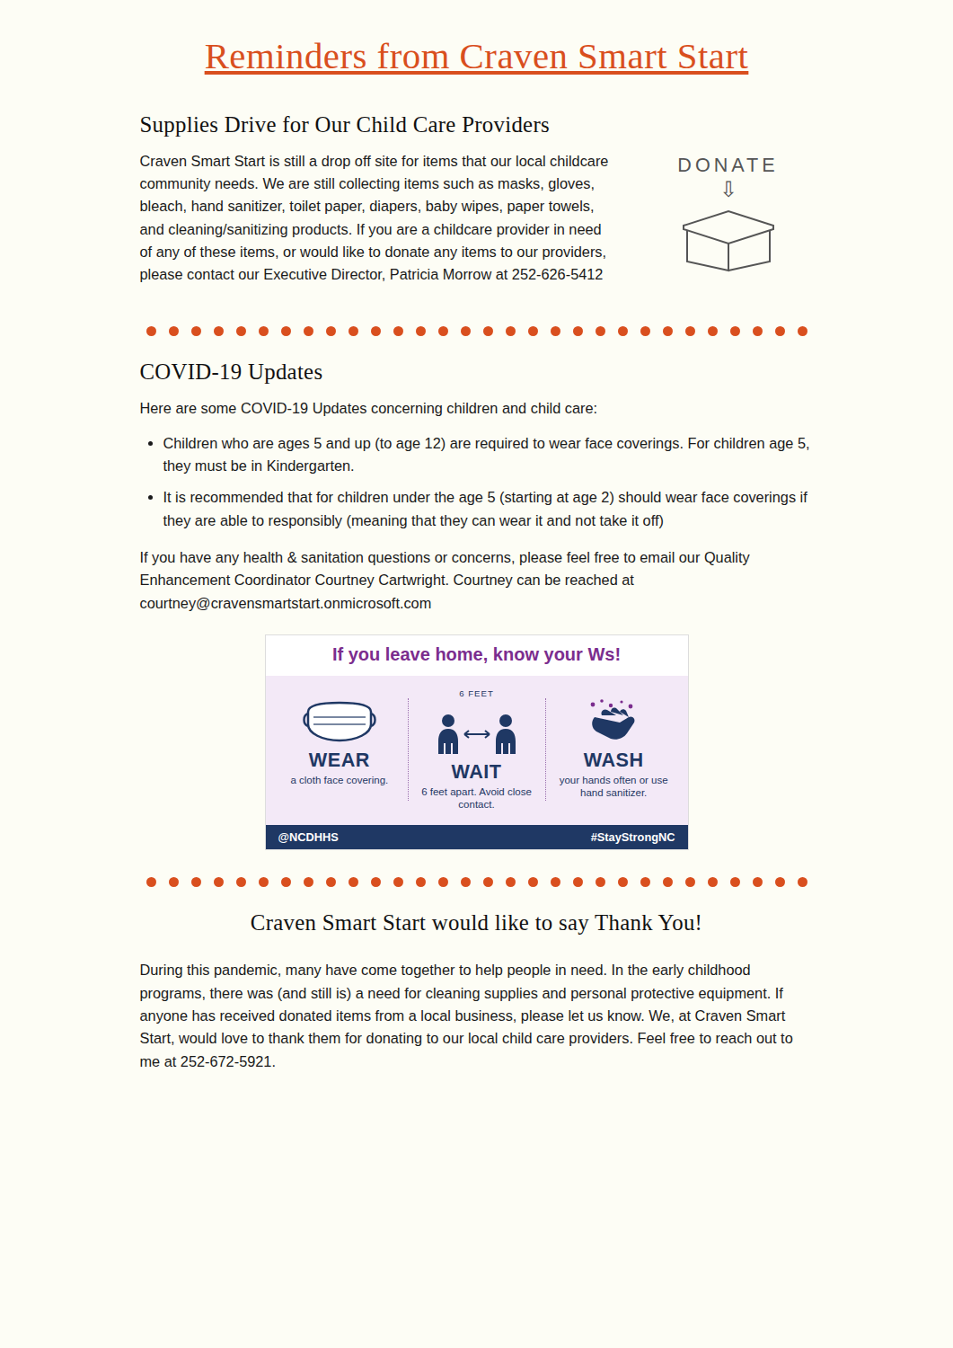Reminders from Craven Smart Start
Supplies Drive for Our Child Care Providers
Craven Smart Start is still a drop off site for items that our local childcare community needs. We are still collecting items such as masks, gloves, bleach, hand sanitizer, toilet paper, diapers, baby wipes, paper towels, and cleaning/sanitizing products. If you are a childcare provider in need of any of these items, or would like to donate any items to our providers, please contact our Executive Director, Patricia Morrow at 252-626-5412
DONATE
⇩
COVID-19 Updates
Here are some COVID-19 Updates concerning children and child care:
Children who are ages 5 and up (to age 12) are required to wear face coverings. For children age 5, they must be in Kindergarten.
It is recommended that for children under the age 5 (starting at age 2) should wear face coverings if they are able to responsibly (meaning that they can wear it and not take it off)
If you have any health & sanitation questions or concerns, please feel free to email our Quality Enhancement Coordinator Courtney Cartwright. Courtney can be reached at courtney@cravensmartstart.onmicrosoft.com
If you leave home, know your Ws!
WEAR
a cloth face covering.
6 FEET
WAIT
6 feet apart. Avoid close contact.
WASH
your hands often or use hand sanitizer.
@NCDHHS #StayStrongNC
Craven Smart Start would like to say Thank You!
During this pandemic, many have come together to help people in need. In the early childhood programs, there was (and still is) a need for cleaning supplies and personal protective equipment. If anyone has received donated items from a local business, please let us know. We, at Craven Smart Start, would love to thank them for donating to our local child care providers. Feel free to reach out to me at 252-672-5921.